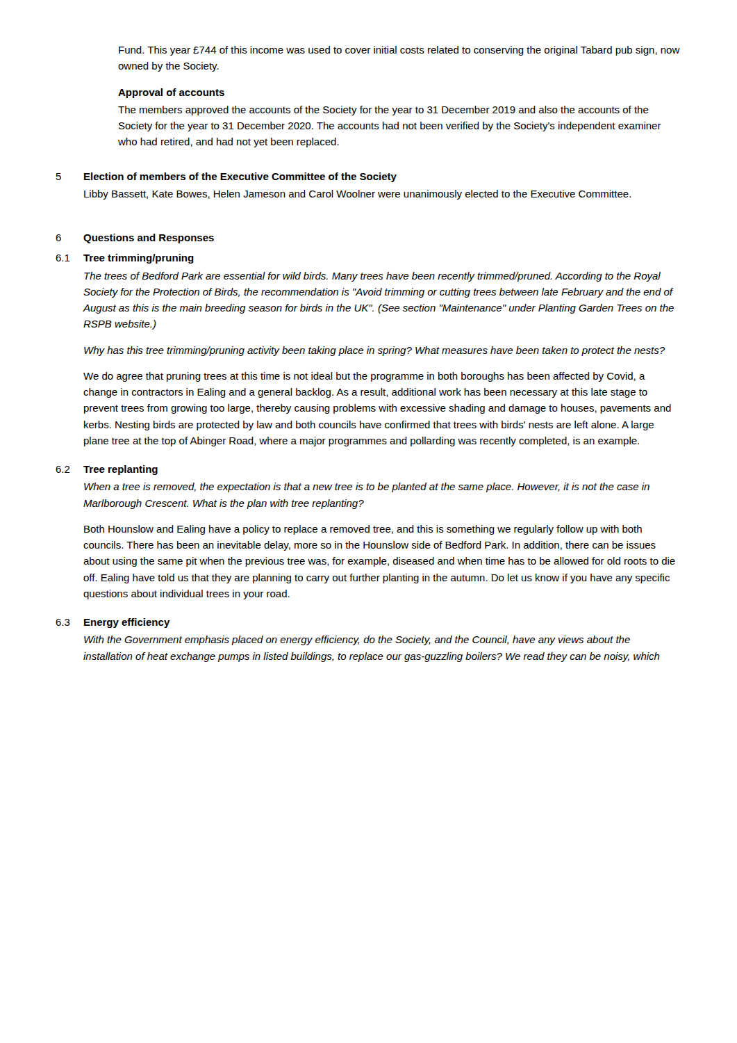Fund. This year £744 of this income was used to cover initial costs related to conserving the original Tabard pub sign, now owned by the Society.
Approval of accounts
The members approved the accounts of the Society for the year to 31 December 2019 and also the accounts of the Society for the year to 31 December 2020. The accounts had not been verified by the Society's independent examiner who had retired, and had not yet been replaced.
5
Election of members of the Executive Committee of the Society
Libby Bassett, Kate Bowes, Helen Jameson and Carol Woolner were unanimously elected to the Executive Committee.
6
Questions and Responses
6.1
Tree trimming/pruning
The trees of Bedford Park are essential for wild birds. Many trees have been recently trimmed/pruned. According to the Royal Society for the Protection of Birds, the recommendation is "Avoid trimming or cutting trees between late February and the end of August as this is the main breeding season for birds in the UK". (See section "Maintenance" under Planting Garden Trees on the RSPB website.)
Why has this tree trimming/pruning activity been taking place in spring? What measures have been taken to protect the nests?
We do agree that pruning trees at this time is not ideal but the programme in both boroughs has been affected by Covid, a change in contractors in Ealing and a general backlog. As a result, additional work has been necessary at this late stage to prevent trees from growing too large, thereby causing problems with excessive shading and damage to houses, pavements and kerbs. Nesting birds are protected by law and both councils have confirmed that trees with birds' nests are left alone. A large plane tree at the top of Abinger Road, where a major programmes and pollarding was recently completed, is an example.
6.2
Tree replanting
When a tree is removed, the expectation is that a new tree is to be planted at the same place. However, it is not the case in Marlborough Crescent. What is the plan with tree replanting?
Both Hounslow and Ealing have a policy to replace a removed tree, and this is something we regularly follow up with both councils. There has been an inevitable delay, more so in the Hounslow side of Bedford Park. In addition, there can be issues about using the same pit when the previous tree was, for example, diseased and when time has to be allowed for old roots to die off. Ealing have told us that they are planning to carry out further planting in the autumn. Do let us know if you have any specific questions about individual trees in your road.
6.3
Energy efficiency
With the Government emphasis placed on energy efficiency, do the Society, and the Council, have any views about the installation of heat exchange pumps in listed buildings, to replace our gas-guzzling boilers? We read they can be noisy, which